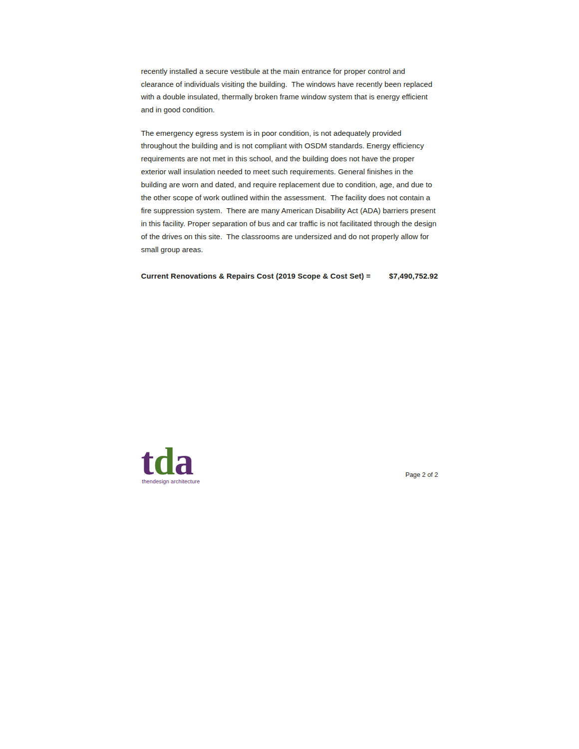recently installed a secure vestibule at the main entrance for proper control and clearance of individuals visiting the building. The windows have recently been replaced with a double insulated, thermally broken frame window system that is energy efficient and in good condition.
The emergency egress system is in poor condition, is not adequately provided throughout the building and is not compliant with OSDM standards. Energy efficiency requirements are not met in this school, and the building does not have the proper exterior wall insulation needed to meet such requirements. General finishes in the building are worn and dated, and require replacement due to condition, age, and due to the other scope of work outlined within the assessment. The facility does not contain a fire suppression system. There are many American Disability Act (ADA) barriers present in this facility. Proper separation of bus and car traffic is not facilitated through the design of the drives on this site. The classrooms are undersized and do not properly allow for small group areas.
Current Renovations & Repairs Cost (2019 Scope & Cost Set) = $7,490,752.92
tda
thendesign architecture
Page 2 of 2